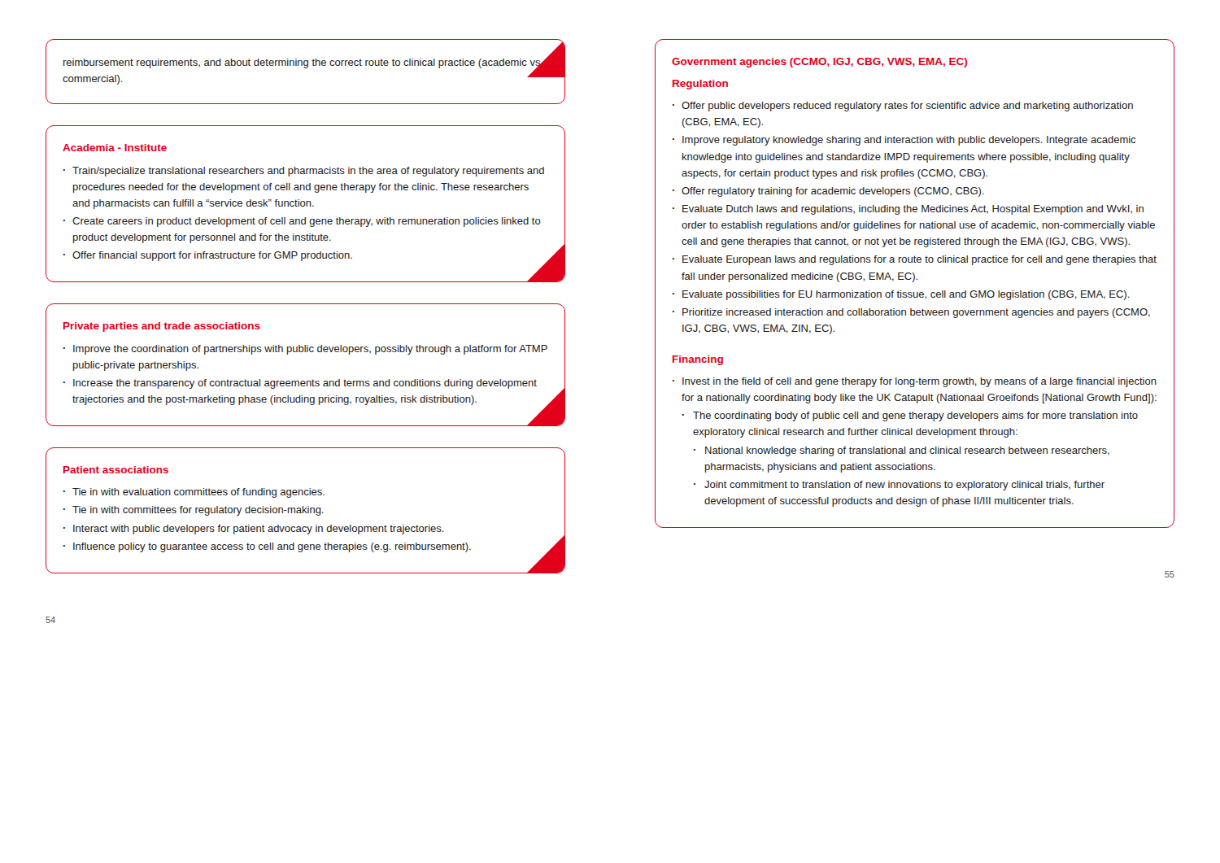reimbursement requirements, and about determining the correct route to clinical practice (academic vs. commercial).
Academia - Institute
Train/specialize translational researchers and pharmacists in the area of regulatory requirements and procedures needed for the development of cell and gene therapy for the clinic. These researchers and pharmacists can fulfill a “service desk” function.
Create careers in product development of cell and gene therapy, with remuneration policies linked to product development for personnel and for the institute.
Offer financial support for infrastructure for GMP production.
Private parties and trade associations
Improve the coordination of partnerships with public developers, possibly through a platform for ATMP public-private partnerships.
Increase the transparency of contractual agreements and terms and conditions during development trajectories and the post-marketing phase (including pricing, royalties, risk distribution).
Patient associations
Tie in with evaluation committees of funding agencies.
Tie in with committees for regulatory decision-making.
Interact with public developers for patient advocacy in development trajectories.
Influence policy to guarantee access to cell and gene therapies (e.g. reimbursement).
54
Government agencies (CCMO, IGJ, CBG, VWS, EMA, EC)
Regulation
Offer public developers reduced regulatory rates for scientific advice and marketing authorization (CBG, EMA, EC).
Improve regulatory knowledge sharing and interaction with public developers. Integrate academic knowledge into guidelines and standardize IMPD requirements where possible, including quality aspects, for certain product types and risk profiles (CCMO, CBG).
Offer regulatory training for academic developers (CCMO, CBG).
Evaluate Dutch laws and regulations, including the Medicines Act, Hospital Exemption and WvkI, in order to establish regulations and/or guidelines for national use of academic, non-commercially viable cell and gene therapies that cannot, or not yet be registered through the EMA (IGJ, CBG, VWS).
Evaluate European laws and regulations for a route to clinical practice for cell and gene therapies that fall under personalized medicine (CBG, EMA, EC).
Evaluate possibilities for EU harmonization of tissue, cell and GMO legislation (CBG, EMA, EC).
Prioritize increased interaction and collaboration between government agencies and payers (CCMO, IGJ, CBG, VWS, EMA, ZIN, EC).
Financing
Invest in the field of cell and gene therapy for long-term growth, by means of a large financial injection for a nationally coordinating body like the UK Catapult (Nationaal Groeifonds [National Growth Fund]):
The coordinating body of public cell and gene therapy developers aims for more translation into exploratory clinical research and further clinical development through:
National knowledge sharing of translational and clinical research between researchers, pharmacists, physicians and patient associations.
Joint commitment to translation of new innovations to exploratory clinical trials, further development of successful products and design of phase II/III multicenter trials.
55